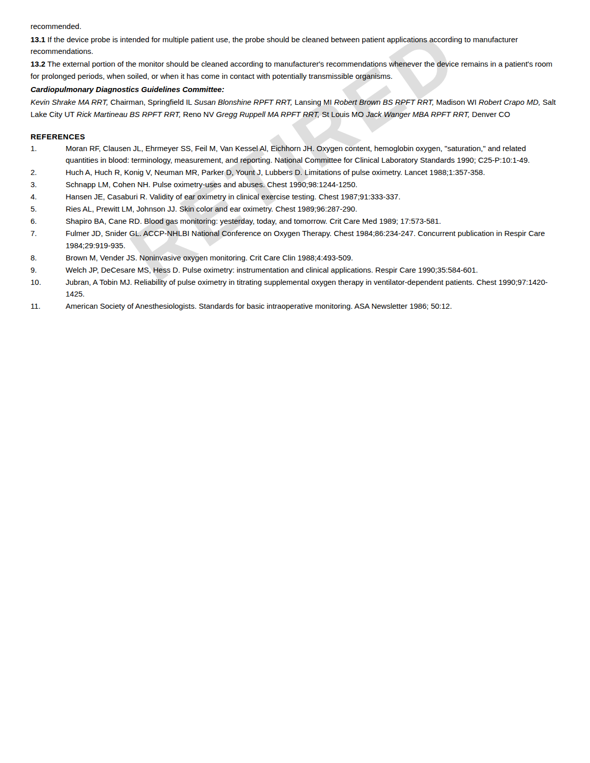RETIRED
recommended.
13.1 If the device probe is intended for multiple patient use, the probe should be cleaned between patient applications according to manufacturer recommendations.
13.2 The external portion of the monitor should be cleaned according to manufacturer's recommendations whenever the device remains in a patient's room for prolonged periods, when soiled, or when it has come in contact with potentially transmissible organisms.
Cardiopulmonary Diagnostics Guidelines Committee:
Kevin Shrake MA RRT, Chairman, Springfield IL Susan Blonshine RPFT RRT, Lansing MI Robert Brown BS RPFT RRT, Madison WI Robert Crapo MD, Salt Lake City UT Rick Martineau BS RPFT RRT, Reno NV Gregg Ruppell MA RPFT RRT, St Louis MO Jack Wanger MBA RPFT RRT, Denver CO
REFERENCES
1. Moran RF, Clausen JL, Ehrmeyer SS, Feil M, Van Kessel Al, Eichhorn JH. Oxygen content, hemoglobin oxygen, "saturation," and related quantities in blood: terminology, measurement, and reporting. National Committee for Clinical Laboratory Standards 1990; C25-P:10:1-49.
2. Huch A, Huch R, Konig V, Neuman MR, Parker D, Yount J, Lubbers D. Limitations of pulse oximetry. Lancet 1988;1:357-358.
3. Schnapp LM, Cohen NH. Pulse oximetry-uses and abuses. Chest 1990;98:1244-1250.
4. Hansen JE, Casaburi R. Validity of ear oximetry in clinical exercise testing. Chest 1987;91:333-337.
5. Ries AL, Prewitt LM, Johnson JJ. Skin color and ear oximetry. Chest 1989;96:287-290.
6. Shapiro BA, Cane RD. Blood gas monitoring: yesterday, today, and tomorrow. Crit Care Med 1989; 17:573-581.
7. Fulmer JD, Snider GL. ACCP-NHLBI National Conference on Oxygen Therapy. Chest 1984;86:234-247. Concurrent publication in Respir Care 1984;29:919-935.
8. Brown M, Vender JS. Noninvasive oxygen monitoring. Crit Care Clin 1988;4:493-509.
9. Welch JP, DeCesare MS, Hess D. Pulse oximetry: instrumentation and clinical applications. Respir Care 1990;35:584-601.
10. Jubran, A Tobin MJ. Reliability of pulse oximetry in titrating supplemental oxygen therapy in ventilator-dependent patients. Chest 1990;97:1420-1425.
11. American Society of Anesthesiologists. Standards for basic intraoperative monitoring. ASA Newsletter 1986; 50:12.